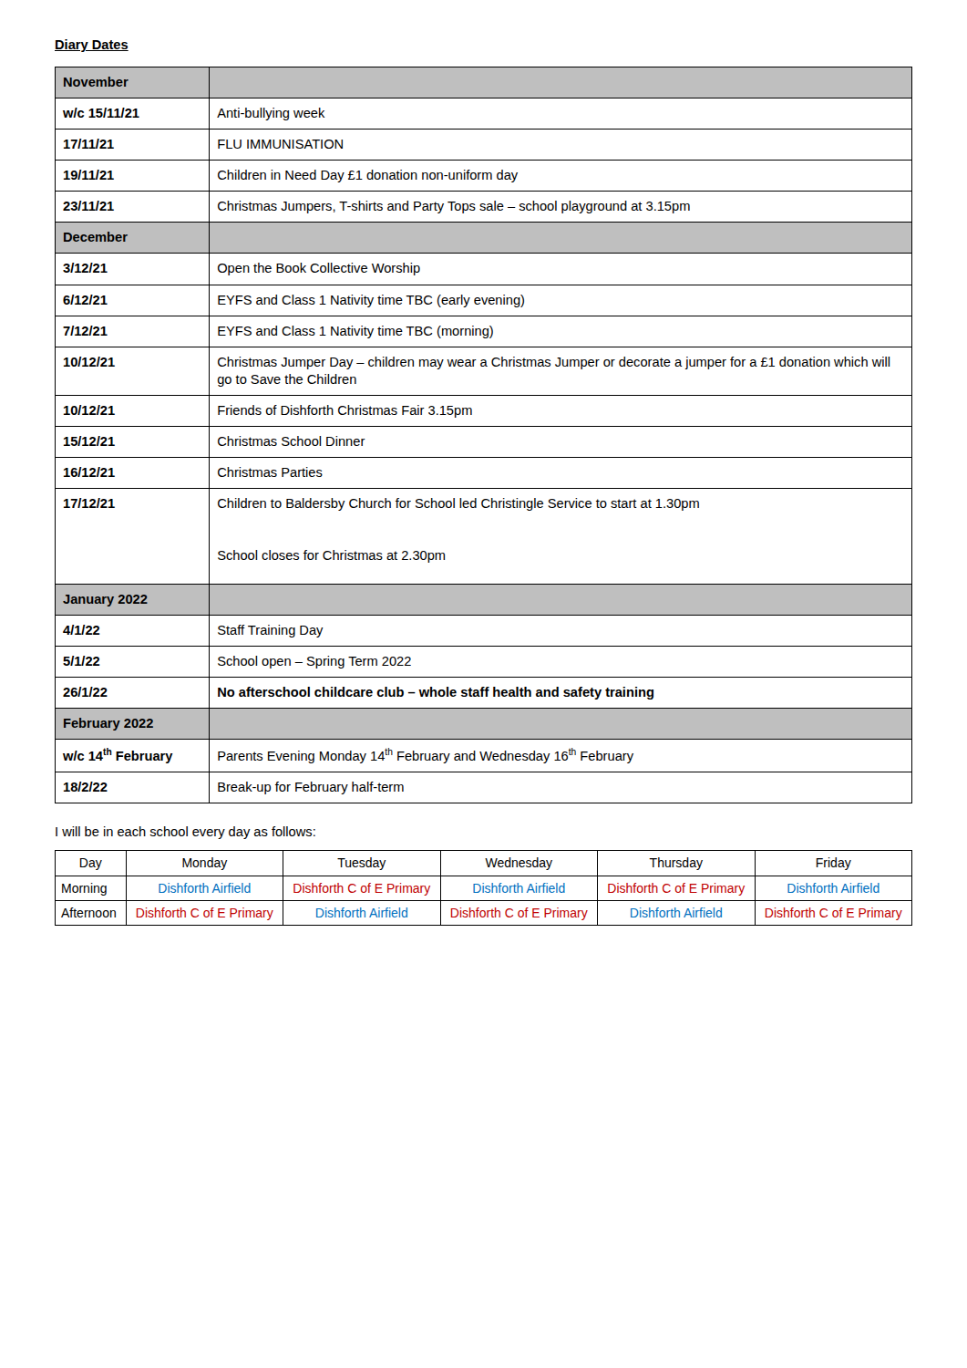Diary Dates
| November | |
| w/c 15/11/21 | Anti-bullying week |
| 17/11/21 | FLU IMMUNISATION |
| 19/11/21 | Children in Need Day £1 donation non-uniform day |
| 23/11/21 | Christmas Jumpers, T-shirts and Party Tops sale – school playground at 3.15pm |
| December | |
| 3/12/21 | Open the Book Collective Worship |
| 6/12/21 | EYFS and Class 1 Nativity time TBC (early evening) |
| 7/12/21 | EYFS and Class 1 Nativity time TBC (morning) |
| 10/12/21 | Christmas Jumper Day – children may wear a Christmas Jumper or decorate a jumper for a £1 donation which will go to Save the Children |
| 10/12/21 | Friends of Dishforth Christmas Fair 3.15pm |
| 15/12/21 | Christmas School Dinner |
| 16/12/21 | Christmas Parties |
| 17/12/21 | Children to Baldersby Church for School led Christingle Service to start at 1.30pm School closes for Christmas at 2.30pm |
| January 2022 | |
| 4/1/22 | Staff Training Day |
| 5/1/22 | School open – Spring Term 2022 |
| 26/1/22 | No afterschool childcare club – whole staff health and safety training |
| February 2022 | |
| w/c 14 th February | Parents Evening Monday 14 th February and Wednesday 16 th February |
| 18/2/22 | Break-up for February half-term |
I will be in each school every day as follows:
| Day | Monday | Tuesday | Wednesday | Thursday | Friday |
| --- | --- | --- | --- | --- | --- |
| Morning | Dishforth Airfield | Dishforth C of E Primary | Dishforth Airfield | Dishforth C of E Primary | Dishforth Airfield |
| Afternoon | Dishforth C of E Primary | Dishforth Airfield | Dishforth C of E Primary | Dishforth Airfield | Dishforth C of E Primary |